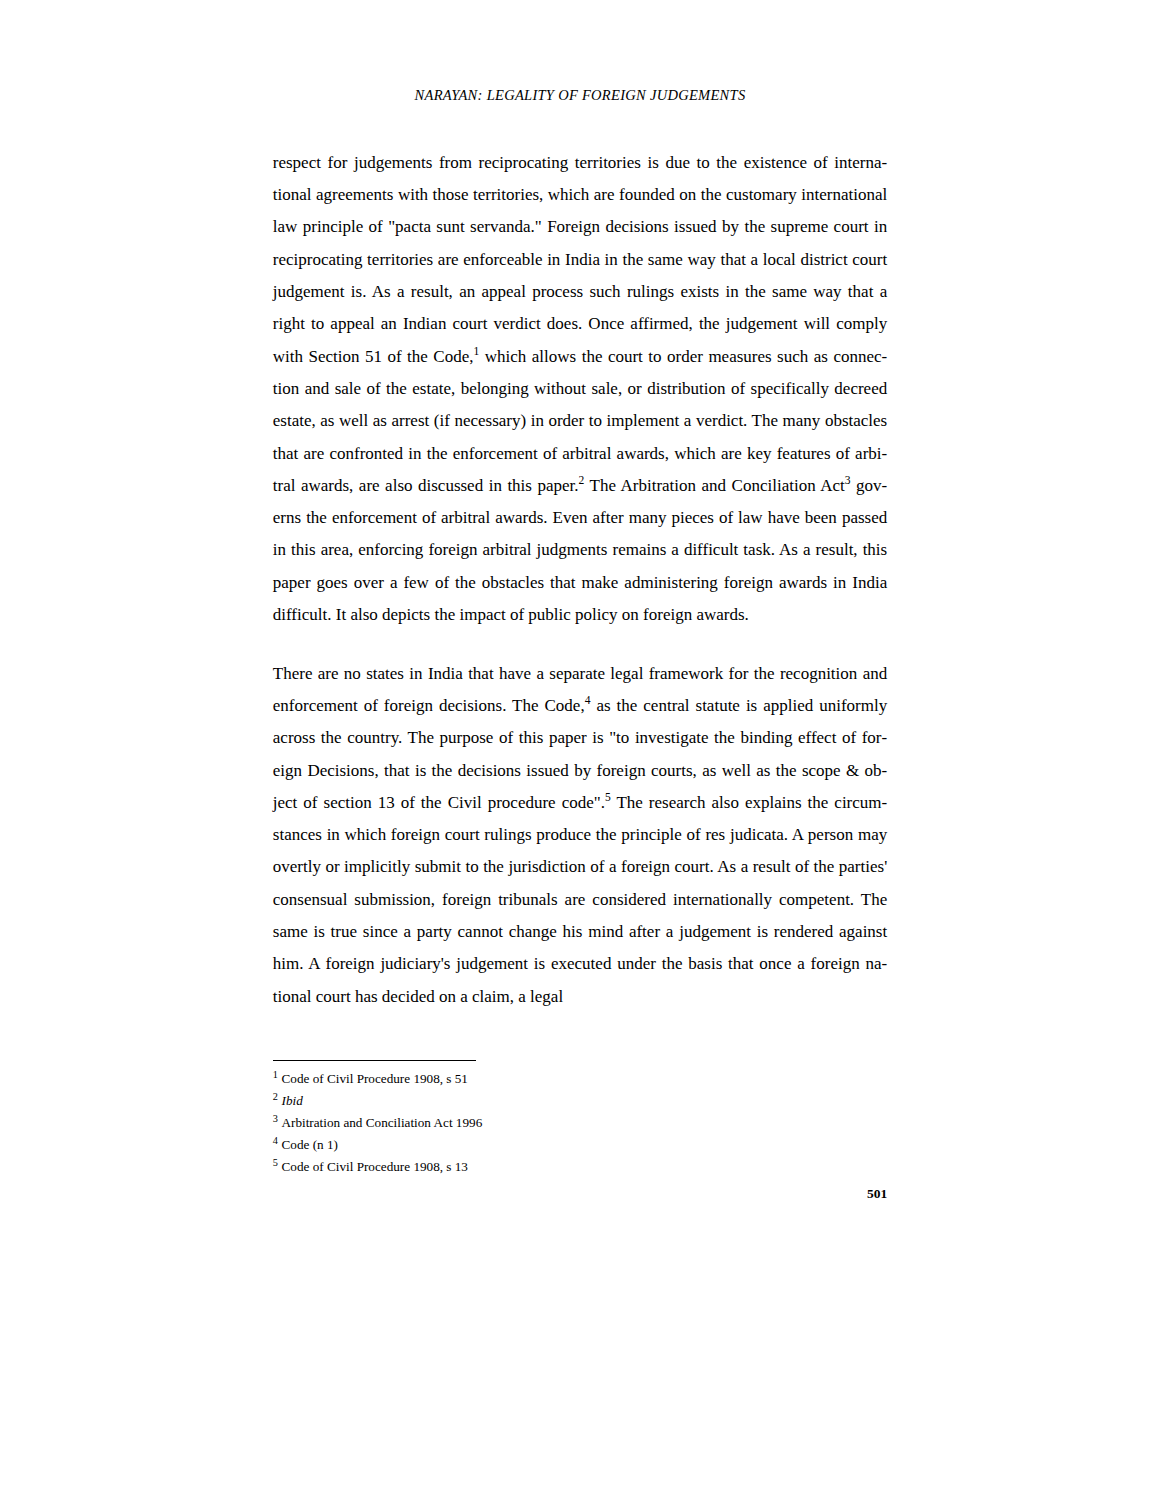NARAYAN: LEGALITY OF FOREIGN JUDGEMENTS
respect for judgements from reciprocating territories is due to the existence of international agreements with those territories, which are founded on the customary international law principle of "pacta sunt servanda." Foreign decisions issued by the supreme court in reciprocating territories are enforceable in India in the same way that a local district court judgement is. As a result, an appeal process such rulings exists in the same way that a right to appeal an Indian court verdict does. Once affirmed, the judgement will comply with Section 51 of the Code,1 which allows the court to order measures such as connection and sale of the estate, belonging without sale, or distribution of specifically decreed estate, as well as arrest (if necessary) in order to implement a verdict. The many obstacles that are confronted in the enforcement of arbitral awards, which are key features of arbitral awards, are also discussed in this paper.2 The Arbitration and Conciliation Act3 governs the enforcement of arbitral awards. Even after many pieces of law have been passed in this area, enforcing foreign arbitral judgments remains a difficult task. As a result, this paper goes over a few of the obstacles that make administering foreign awards in India difficult. It also depicts the impact of public policy on foreign awards.
There are no states in India that have a separate legal framework for the recognition and enforcement of foreign decisions. The Code,4 as the central statute is applied uniformly across the country. The purpose of this paper is "to investigate the binding effect of foreign Decisions, that is the decisions issued by foreign courts, as well as the scope & object of section 13 of the Civil procedure code".5 The research also explains the circumstances in which foreign court rulings produce the principle of res judicata. A person may overtly or implicitly submit to the jurisdiction of a foreign court. As a result of the parties' consensual submission, foreign tribunals are considered internationally competent. The same is true since a party cannot change his mind after a judgement is rendered against him. A foreign judiciary's judgement is executed under the basis that once a foreign national court has decided on a claim, a legal
1 Code of Civil Procedure 1908, s 51
2 Ibid
3 Arbitration and Conciliation Act 1996
4 Code (n 1)
5 Code of Civil Procedure 1908, s 13
501